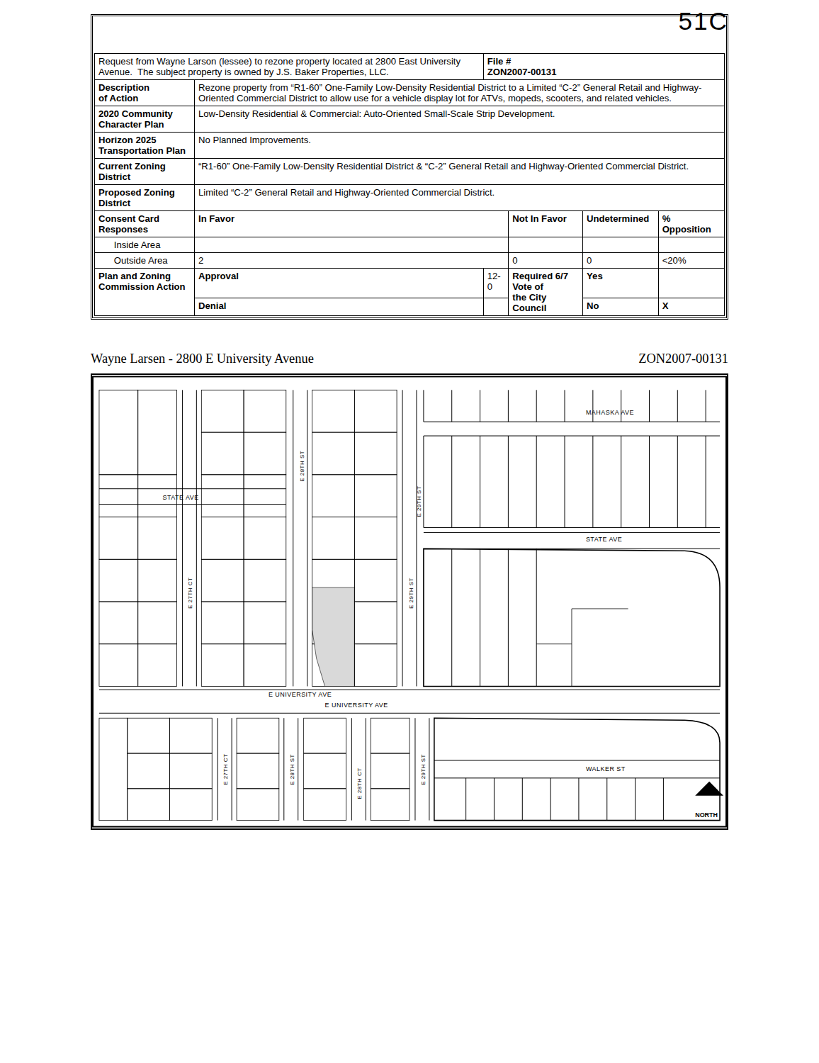51C
| Request from Wayne Larson (lessee) to rezone property located at 2800 East University Avenue. The subject property is owned by J.S. Baker Properties, LLC. | File # ZON2007-00131 |
| Description of Action | Rezone property from “R1-60” One-Family Low-Density Residential District to a Limited “C-2” General Retail and Highway-Oriented Commercial District to allow use for a vehicle display lot for ATVs, mopeds, scooters, and related vehicles. |
| 2020 Community Character Plan | Low-Density Residential & Commercial: Auto-Oriented Small-Scale Strip Development. |
| Horizon 2025 Transportation Plan | No Planned Improvements. |
| Current Zoning District | “R1-60” One-Family Low-Density Residential District & “C-2” General Retail and Highway-Oriented Commercial District. |
| Proposed Zoning District | Limited “C-2” General Retail and Highway-Oriented Commercial District. |
| Consent Card Responses | In Favor | Not In Favor | Undetermined | % Opposition |
| Inside Area | | | | |
| Outside Area | 2 | 0 | 0 | <20% |
| Plan and Zoning Commission Action | Approval | 12-0 | Required 6/7 Vote of the City Council | Yes | |
| Denial | | No | X |
Wayne Larsen - 2800 E University Avenue ZON2007-00131
E 27TH CT STATE AVE E 28TH ST E 29TH ST MAHASKA AVE STATE AVE E 29TH ST E UNIVERSITY AVE E UNIVERSITY AVE E 27TH CT E 28TH ST E 28TH CT E 29TH ST WALKER ST NORTH